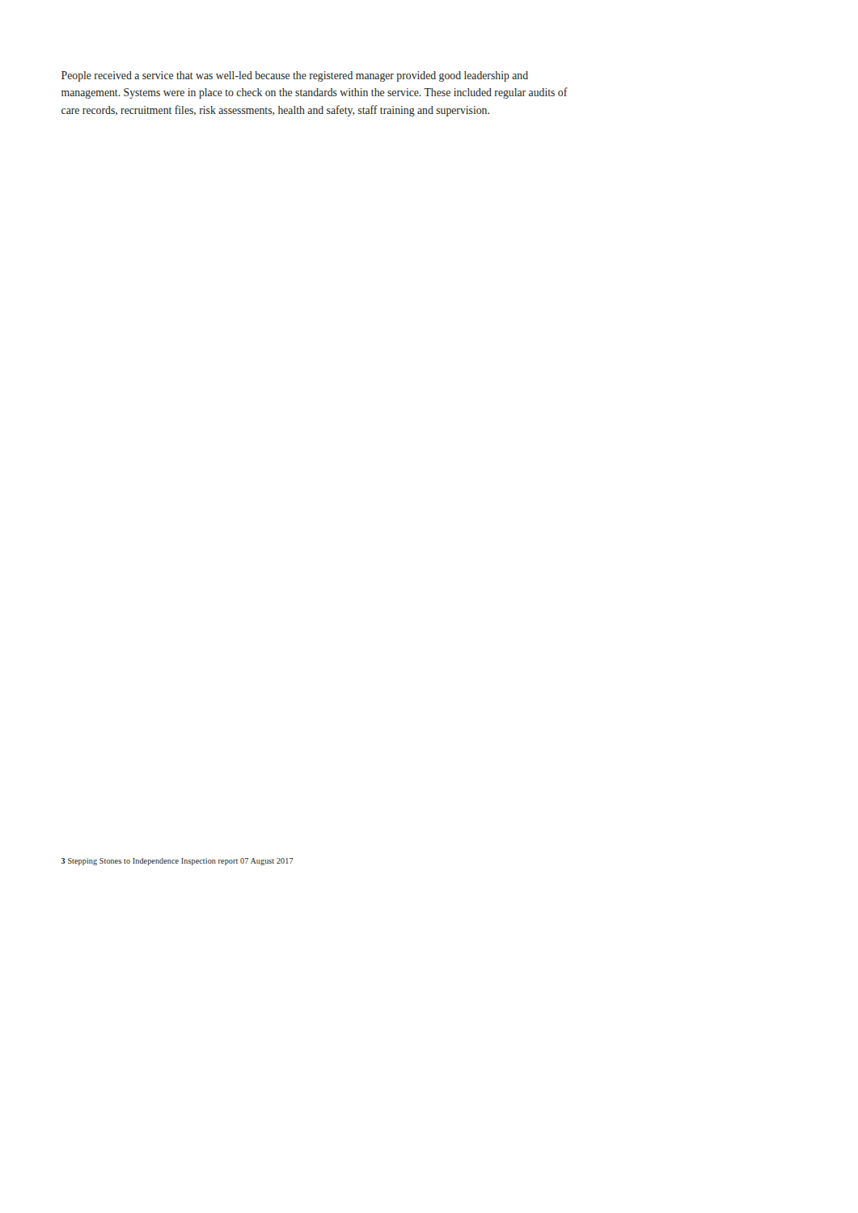People received a service that was well-led because the registered manager provided good leadership and management. Systems were in place to check on the standards within the service. These included regular audits of care records, recruitment files, risk assessments, health and safety, staff training and supervision.
3 Stepping Stones to Independence Inspection report 07 August 2017